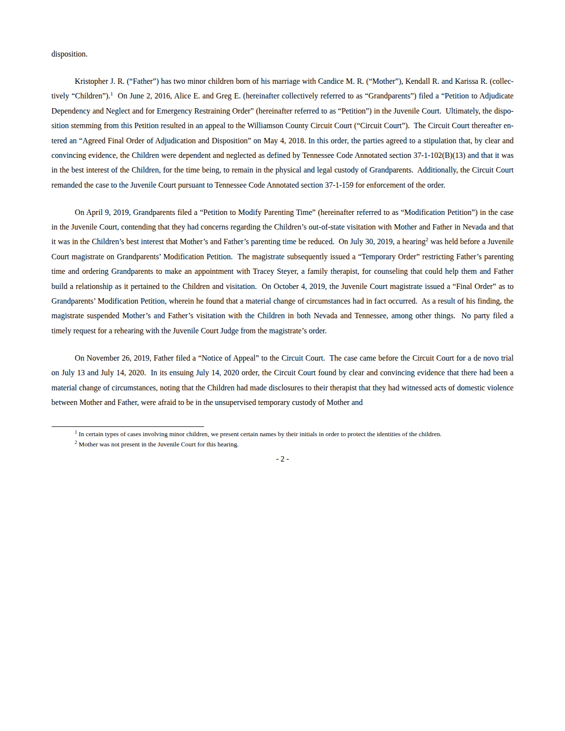disposition.
Kristopher J. R. (“Father”) has two minor children born of his marriage with Candice M. R. (“Mother”), Kendall R. and Karissa R. (collectively “Children”).1 On June 2, 2016, Alice E. and Greg E. (hereinafter collectively referred to as “Grandparents”) filed a “Petition to Adjudicate Dependency and Neglect and for Emergency Restraining Order” (hereinafter referred to as “Petition”) in the Juvenile Court. Ultimately, the disposition stemming from this Petition resulted in an appeal to the Williamson County Circuit Court (“Circuit Court”). The Circuit Court thereafter entered an “Agreed Final Order of Adjudication and Disposition” on May 4, 2018. In this order, the parties agreed to a stipulation that, by clear and convincing evidence, the Children were dependent and neglected as defined by Tennessee Code Annotated section 37-1-102(B)(13) and that it was in the best interest of the Children, for the time being, to remain in the physical and legal custody of Grandparents. Additionally, the Circuit Court remanded the case to the Juvenile Court pursuant to Tennessee Code Annotated section 37-1-159 for enforcement of the order.
On April 9, 2019, Grandparents filed a “Petition to Modify Parenting Time” (hereinafter referred to as “Modification Petition”) in the case in the Juvenile Court, contending that they had concerns regarding the Children’s out-of-state visitation with Mother and Father in Nevada and that it was in the Children’s best interest that Mother’s and Father’s parenting time be reduced. On July 30, 2019, a hearing2 was held before a Juvenile Court magistrate on Grandparents’ Modification Petition. The magistrate subsequently issued a “Temporary Order” restricting Father’s parenting time and ordering Grandparents to make an appointment with Tracey Steyer, a family therapist, for counseling that could help them and Father build a relationship as it pertained to the Children and visitation. On October 4, 2019, the Juvenile Court magistrate issued a “Final Order” as to Grandparents’ Modification Petition, wherein he found that a material change of circumstances had in fact occurred. As a result of his finding, the magistrate suspended Mother’s and Father’s visitation with the Children in both Nevada and Tennessee, among other things. No party filed a timely request for a rehearing with the Juvenile Court Judge from the magistrate’s order.
On November 26, 2019, Father filed a “Notice of Appeal” to the Circuit Court. The case came before the Circuit Court for a de novo trial on July 13 and July 14, 2020. In its ensuing July 14, 2020 order, the Circuit Court found by clear and convincing evidence that there had been a material change of circumstances, noting that the Children had made disclosures to their therapist that they had witnessed acts of domestic violence between Mother and Father, were afraid to be in the unsupervised temporary custody of Mother and
1 In certain types of cases involving minor children, we present certain names by their initials in order to protect the identities of the children.
2 Mother was not present in the Juvenile Court for this hearing.
- 2 -